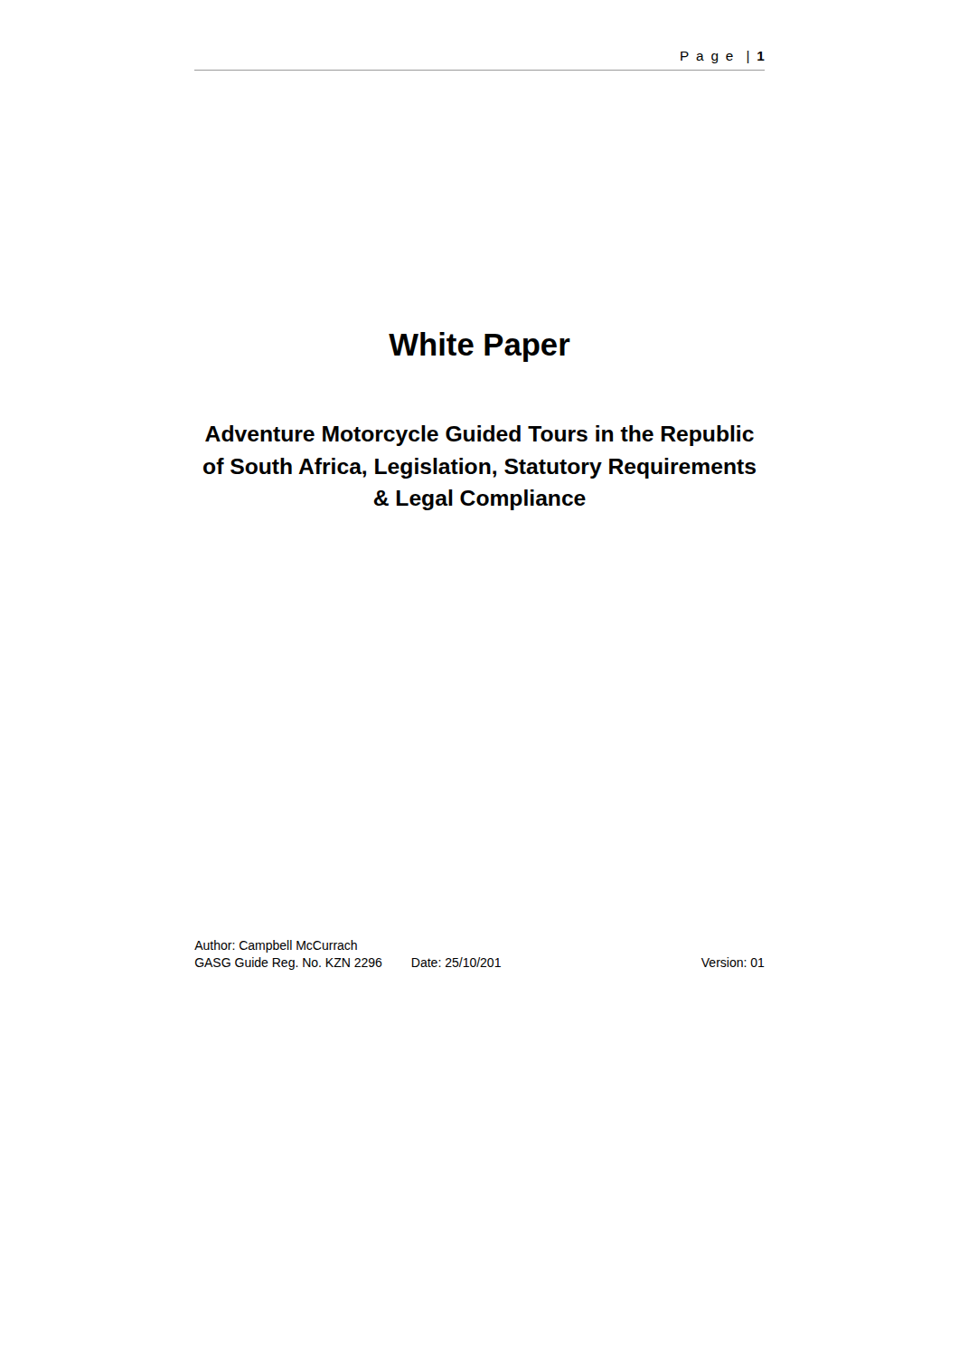P a g e | 1
White Paper
Adventure Motorcycle Guided Tours in the Republic of South Africa, Legislation, Statutory Requirements & Legal Compliance
Author: Campbell McCurrach
GASG Guide Reg. No. KZN 2296 Date: 25/10/201 Version: 01